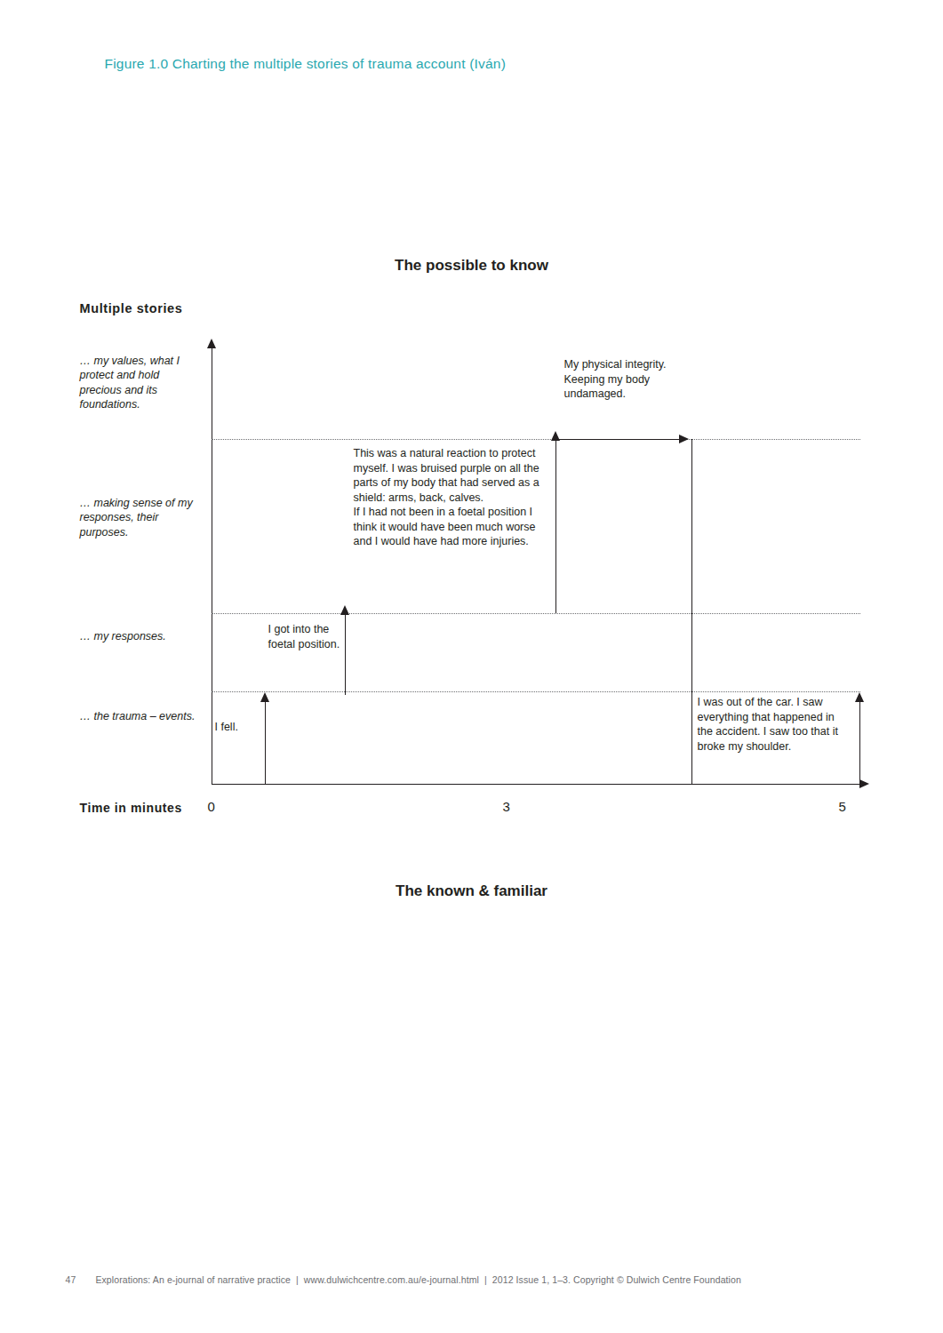Figure 1.0 Charting the multiple stories of trauma account (Iván)
The possible to know
Multiple stories
… my values, what I protect and hold precious and its foundations.
… making sense of my responses, their purposes.
… my responses.
… the trauma – events.
I fell.
I got into the foetal position.
This was a natural reaction to protect myself. I was bruised purple on all the parts of my body that had served as a shield: arms, back, calves.
If I had not been in a foetal position I think it would have been much worse and I would have had more injuries.
My physical integrity. Keeping my body undamaged.
I was out of the car. I saw everything that happened in the accident. I saw too that it broke my shoulder.
Time in minutes
0
3
5
The known & familiar
47 Explorations: An e-journal of narrative practice | www.dulwichcentre.com.au/e-journal.html | 2012 Issue 1, 1–3. Copyright © Dulwich Centre Foundation